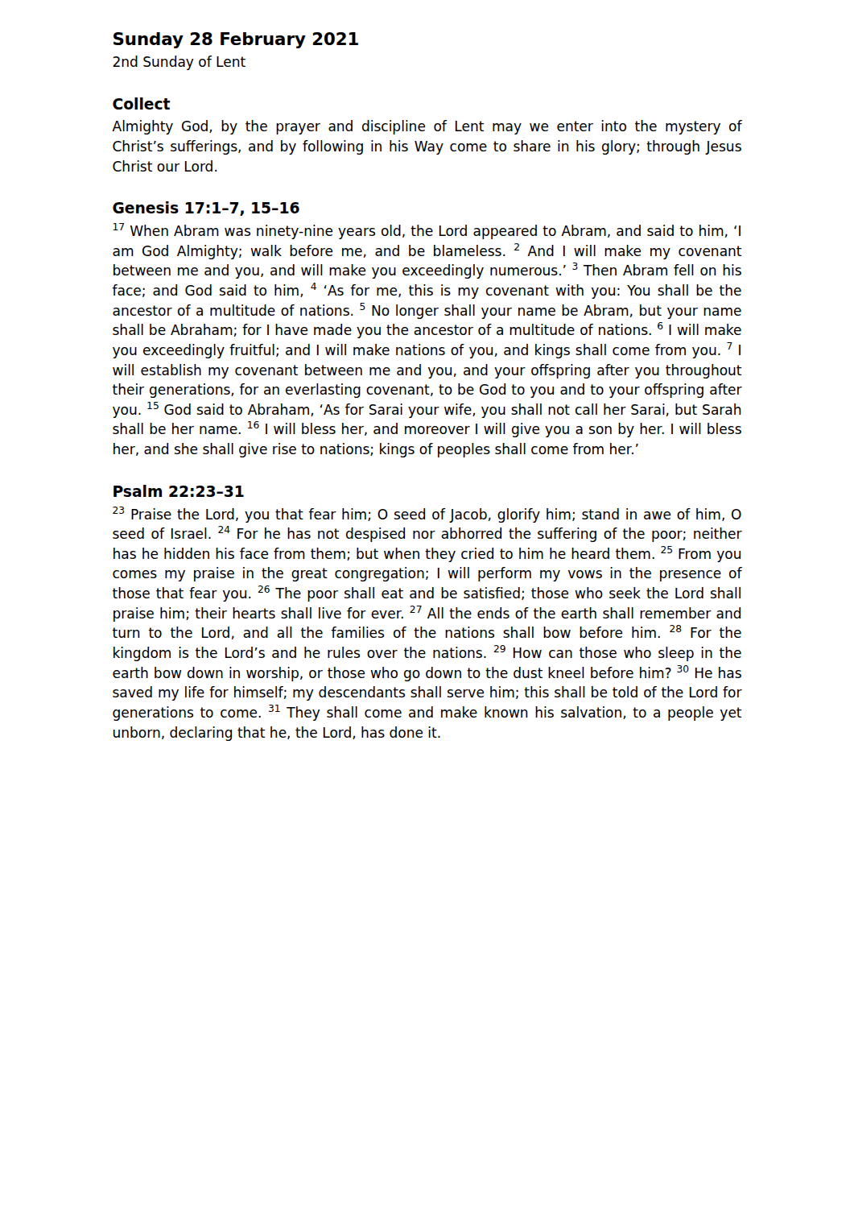Sunday 28 February 2021
2nd Sunday of Lent
Collect
Almighty God, by the prayer and discipline of Lent may we enter into the mystery of Christ’s sufferings, and by following in his Way come to share in his glory; through Jesus Christ our Lord.
Genesis 17:1–7, 15–16
17 When Abram was ninety-nine years old, the Lord appeared to Abram, and said to him, ‘I am God Almighty; walk before me, and be blameless. 2 And I will make my covenant between me and you, and will make you exceedingly numerous.’ 3 Then Abram fell on his face; and God said to him, 4 ‘As for me, this is my covenant with you: You shall be the ancestor of a multitude of nations. 5 No longer shall your name be Abram, but your name shall be Abraham; for I have made you the ancestor of a multitude of nations. 6 I will make you exceedingly fruitful; and I will make nations of you, and kings shall come from you. 7 I will establish my covenant between me and you, and your offspring after you throughout their generations, for an everlasting covenant, to be God to you and to your offspring after you. 15 God said to Abraham, ‘As for Sarai your wife, you shall not call her Sarai, but Sarah shall be her name. 16 I will bless her, and moreover I will give you a son by her. I will bless her, and she shall give rise to nations; kings of peoples shall come from her.’
Psalm 22:23–31
23 Praise the Lord, you that fear him; O seed of Jacob, glorify him; stand in awe of him, O seed of Israel. 24 For he has not despised nor abhorred the suffering of the poor; neither has he hidden his face from them; but when they cried to him he heard them. 25 From you comes my praise in the great congregation; I will perform my vows in the presence of those that fear you. 26 The poor shall eat and be satisfied; those who seek the Lord shall praise him; their hearts shall live for ever. 27 All the ends of the earth shall remember and turn to the Lord, and all the families of the nations shall bow before him. 28 For the kingdom is the Lord’s and he rules over the nations. 29 How can those who sleep in the earth bow down in worship, or those who go down to the dust kneel before him? 30 He has saved my life for himself; my descendants shall serve him; this shall be told of the Lord for generations to come. 31 They shall come and make known his salvation, to a people yet unborn, declaring that he, the Lord, has done it.